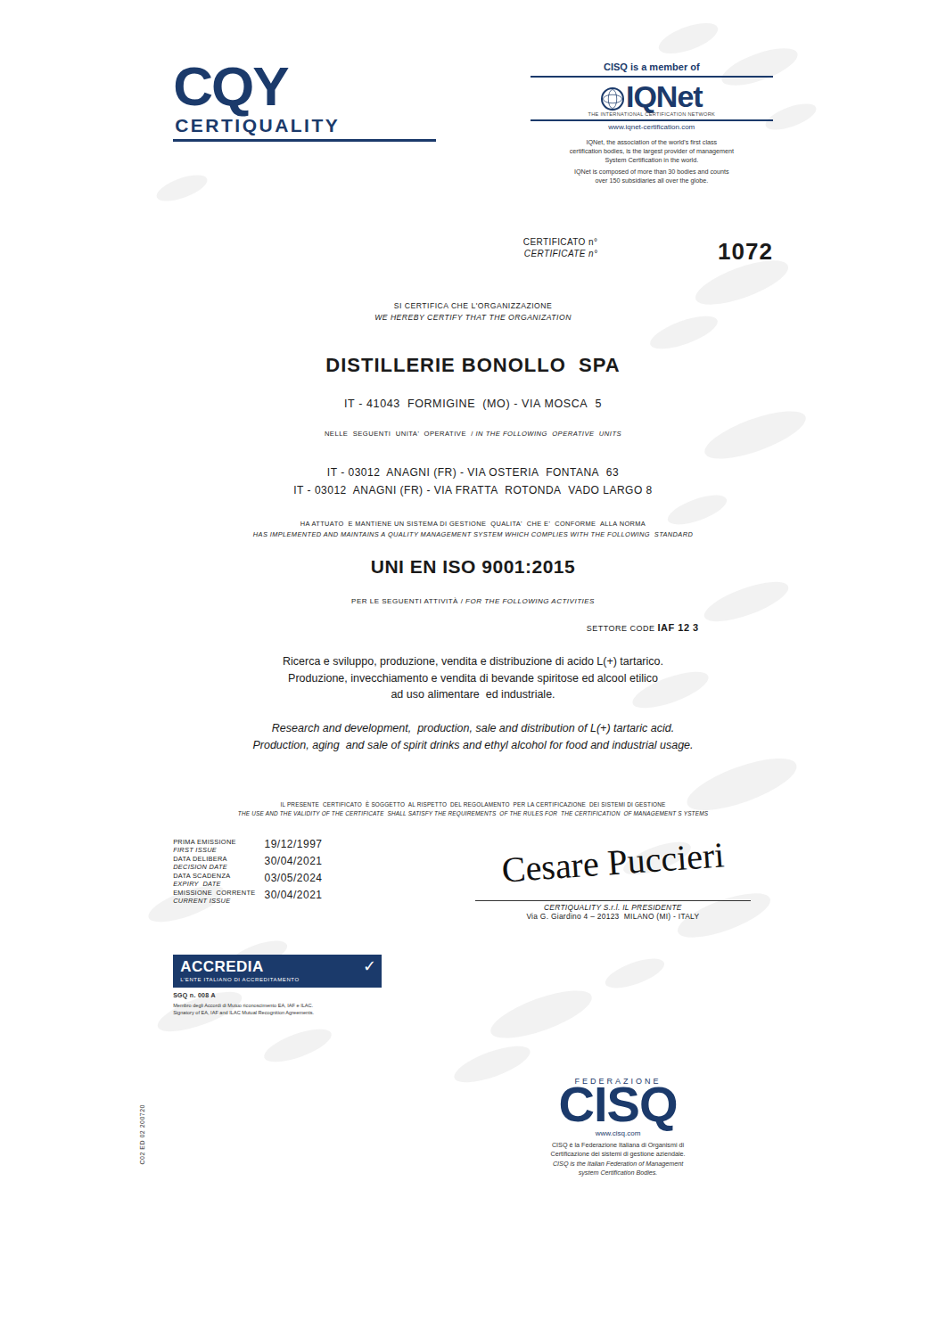CQY
CERTIQUALITY
CISQ is a member of
IQNet
The International Certification Network
www.iqnet-certification.com
IQNet, the association of the world's first class
certification bodies, is the largest provider of management
System Certification in the world.
IQNet is composed of more than 30 bodies and counts
over 150 subsidiaries all over the globe.
CERTIFICATO n°
CERTIFICATE n°
1072
SI CERTIFICA CHE L'ORGANIZZAZIONE
WE HEREBY CERTIFY THAT THE ORGANIZATION
DISTILLERIE BONOLLO SPA
IT - 41043 FORMIGINE (MO) - VIA MOSCA 5
NELLE SEGUENTI UNITA' OPERATIVE / IN THE FOLLOWING OPERATIVE UNITS
IT - 03012 ANAGNI (FR) - VIA OSTERIA FONTANA 63
IT - 03012 ANAGNI (FR) - VIA FRATTA ROTONDA VADO LARGO 8
HA ATTUATO E MANTIENE UN SISTEMA DI GESTIONE QUALITA' CHE E' CONFORME ALLA NORMA
HAS IMPLEMENTED AND MAINTAINS A QUALITY MANAGEMENT SYSTEM WHICH COMPLIES WITH THE FOLLOWING STANDARD
UNI EN ISO 9001:2015
PER LE SEGUENTI ATTIVITÀ / FOR THE FOLLOWING ACTIVITIES
SETTORE CODE IAF 12 3
Ricerca e sviluppo, produzione, vendita e distribuzione di acido L(+) tartarico.
Produzione, invecchiamento e vendita di bevande spiritose ed alcool etilico
ad uso alimentare ed industriale.
Research and development, production, sale and distribution of L(+) tartaric acid.
Production, aging and sale of spirit drinks and ethyl alcohol for food and industrial usage.
IL PRESENTE CERTIFICATO È SOGGETTO AL RISPETTO DEL REGOLAMENTO PER LA CERTIFICAZIONE DEI SISTEMI DI GESTIONE
THE USE AND THE VALIDITY OF THE CERTIFICATE SHALL SATISFY THE REQUIREMENTS OF THE RULES FOR THE CERTIFICATION OF MANAGEMENT S YSTEMS
| PRIMA EMISSIONE FIRST ISSUE | 19/12/1997 |
| DATA DELIBERA DECISION DATE | 30/04/2021 |
| DATA SCADENZA EXPIRY DATE | 03/05/2024 |
| EMISSIONE CORRENTE CURRENT ISSUE | 30/04/2021 |
Cesare Puccieri
CERTIQUALITY S.r.l. IL PRESIDENTE
Via G. Giardino 4 – 20123 MILANO (MI) - ITALY
✓
ACCREDIA
L'Ente Italiano di Accreditamento
SGQ n. 008 A
Membro degli Accordi di Mutuo riconoscimento EA, IAF e ILAC.
Signatory of EA, IAF and ILAC Mutual Recognition Agreements.
Federazione
CISQ
www.cisq.com
CISQ è la Federazione Italiana di Organismi di
Certificazione dei sistemi di gestione aziendale.
CISQ is the Italian Federation of Management
system Certification Bodies.
C02 ED 02 200720